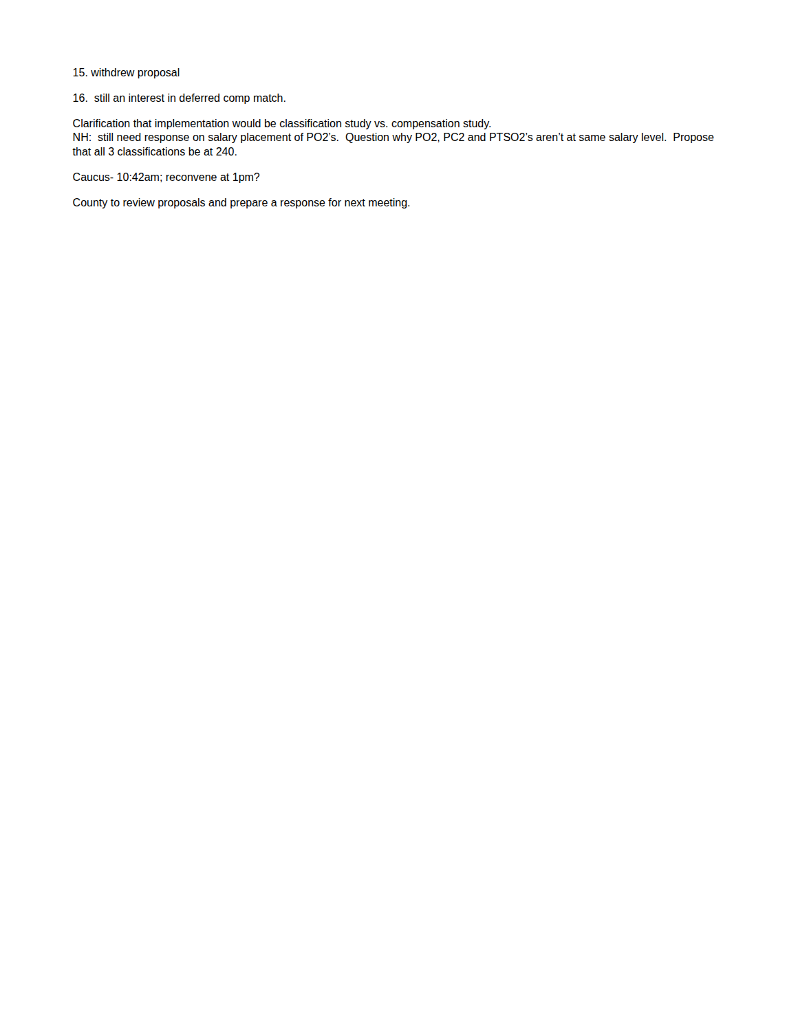15. withdrew proposal
16. still an interest in deferred comp match.
Clarification that implementation would be classification study vs. compensation study.
NH: still need response on salary placement of PO2’s. Question why PO2, PC2 and PTSO2’s aren’t at same salary level. Propose that all 3 classifications be at 240.
Caucus- 10:42am; reconvene at 1pm?
County to review proposals and prepare a response for next meeting.